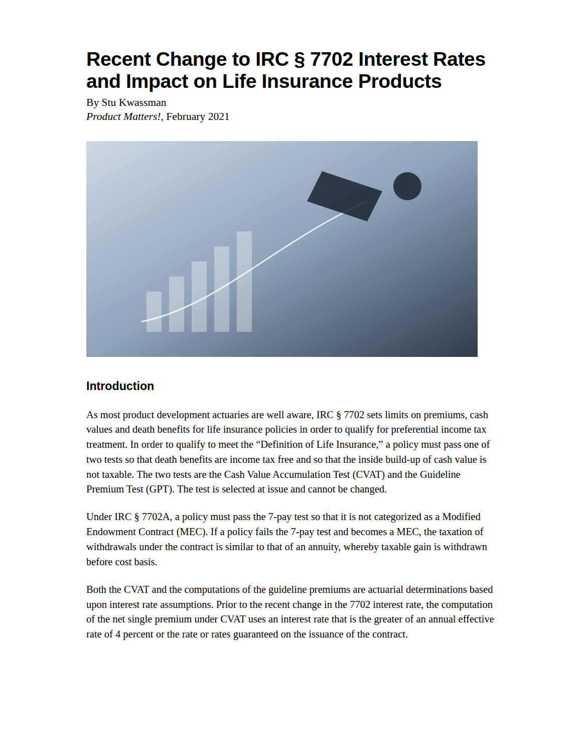Recent Change to IRC § 7702 Interest Rates and Impact on Life Insurance Products
By Stu Kwassman
Product Matters!, February 2021
Introduction
As most product development actuaries are well aware, IRC § 7702 sets limits on premiums, cash values and death benefits for life insurance policies in order to qualify for preferential income tax treatment. In order to qualify to meet the “Definition of Life Insurance,” a policy must pass one of two tests so that death benefits are income tax free and so that the inside build-up of cash value is not taxable. The two tests are the Cash Value Accumulation Test (CVAT) and the Guideline Premium Test (GPT). The test is selected at issue and cannot be changed.
Under IRC § 7702A, a policy must pass the 7-pay test so that it is not categorized as a Modified Endowment Contract (MEC). If a policy fails the 7-pay test and becomes a MEC, the taxation of withdrawals under the contract is similar to that of an annuity, whereby taxable gain is withdrawn before cost basis.
Both the CVAT and the computations of the guideline premiums are actuarial determinations based upon interest rate assumptions. Prior to the recent change in the 7702 interest rate, the computation of the net single premium under CVAT uses an interest rate that is the greater of an annual effective rate of 4 percent or the rate or rates guaranteed on the issuance of the contract.